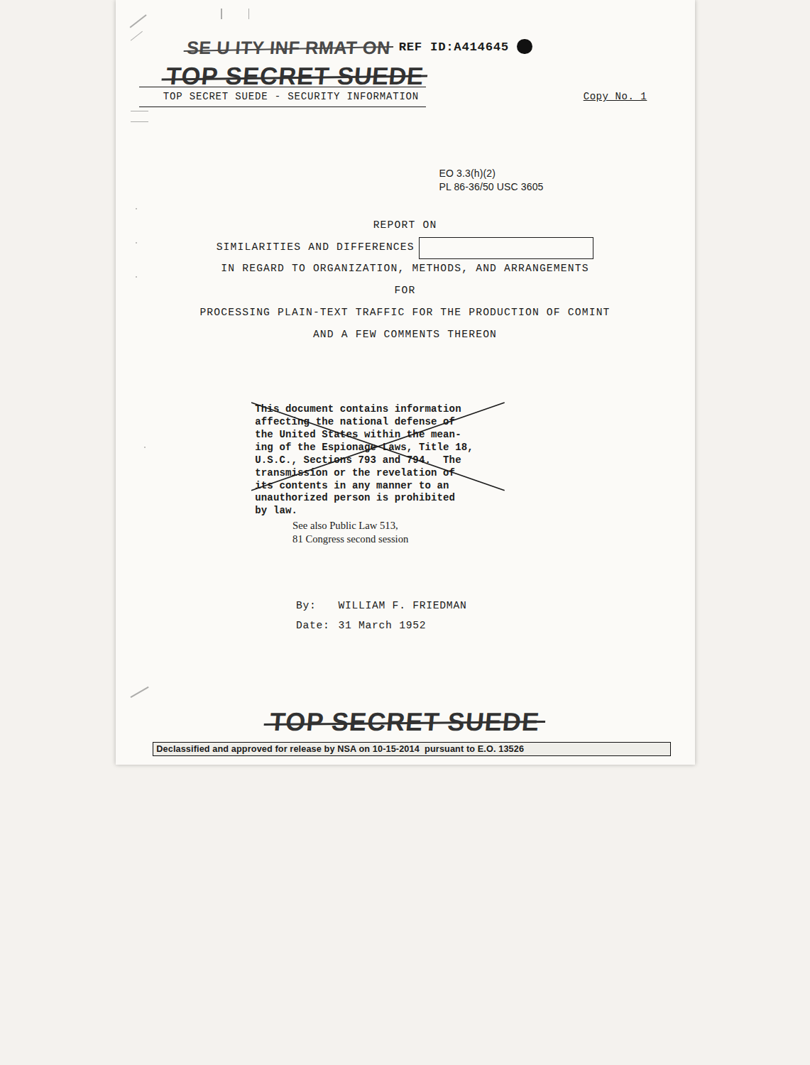SE U ITY INF RMAT ON REF ID:A414645
TOP SECRET SUEDE
TOP SECRET SUEDE - SECURITY INFORMATION Copy No. 1
EO 3.3(h)(2)
PL 86-36/50 USC 3605
REPORT ON
SIMILARITIES AND DIFFERENCES
IN REGARD TO ORGANIZATION, METHODS, AND ARRANGEMENTS
FOR
PROCESSING PLAIN-TEXT TRAFFIC FOR THE PRODUCTION OF COMINT
AND A FEW COMMENTS THEREON
This document contains information
affecting the national defense of
the United States within the mean-
ing of the Espionage Laws, Title 18,
U.S.C., Sections 793 and 794. The
transmission or the revelation of
its contents in any manner to an
unauthorized person is prohibited
by law.
See also Public Law 513,
81 Congress second session
By: WILLIAM F. FRIEDMAN
Date: 31 March 1952
TOP SECRET SUEDE
Declassified and approved for release by NSA on 10-15-2014 pursuant to E.O. 13526